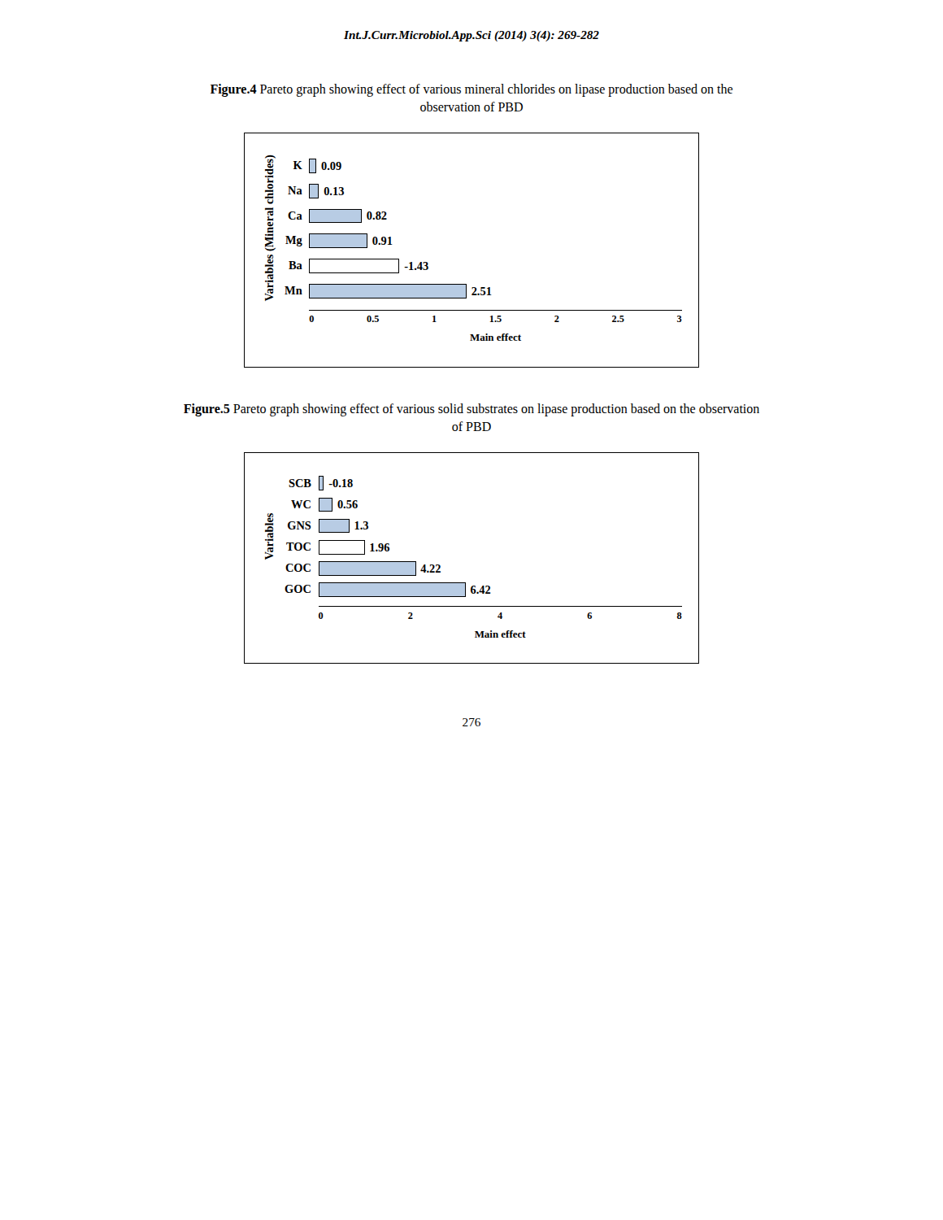Int.J.Curr.Microbiol.App.Sci (2014) 3(4): 269-282
Figure.4 Pareto graph showing effect of various mineral chlorides on lipase production based on the observation of PBD
| Variables (Mineral chlorides) | K | 0.09 |
| Na | 0.13 |
| Ca | 0.82 |
| Mg | 0.91 |
| Ba | -1.43 |
| Mn | 2.51 |
| | | 0 0.5 1 1.5 2 2.5 3 Main effect |
Figure.5 Pareto graph showing effect of various solid substrates on lipase production based on the observation of PBD
| Variables | SCB | -0.18 |
| WC | 0.56 |
| GNS | 1.3 |
| TOC | 1.96 |
| COC | 4.22 |
| GOC | 6.42 |
| | | 0 2 4 6 8 Main effect |
276